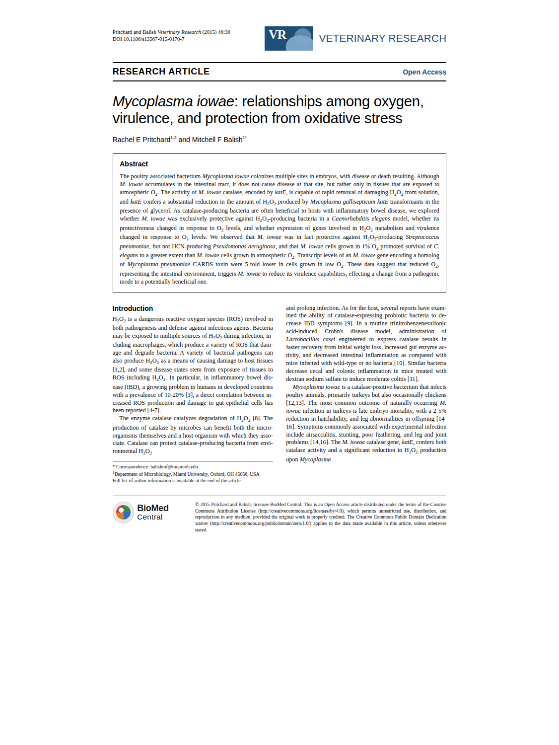Pritchard and Balish Veterinary Research (2015) 46:36
DOI 10.1186/s13567-015-0170-7
VR
VETERINARY RESEARCH
RESEARCH ARTICLE
Open Access
Mycoplasma iowae: relationships among oxygen, virulence, and protection from oxidative stress
Rachel E Pritchard1,2 and Mitchell F Balish1*
Abstract
The poultry-associated bacterium Mycoplasma iowae colonizes multiple sites in embryos, with disease or death resulting. Although M. iowae accumulates in the intestinal tract, it does not cause disease at that site, but rather only in tissues that are exposed to atmospheric O2. The activity of M. iowae catalase, encoded by katE, is capable of rapid removal of damaging H2O2 from solution, and katE confers a substantial reduction in the amount of H2O2 produced by Mycoplasma gallisepticum katE transformants in the presence of glycerol. As catalase-producing bacteria are often beneficial to hosts with inflammatory bowel disease, we explored whether M. iowae was exclusively protective against H2O2-producing bacteria in a Caenorhabditis elegans model, whether its protectiveness changed in response to O2 levels, and whether expression of genes involved in H2O2 metabolism and virulence changed in response to O2 levels. We observed that M. iowae was in fact protective against H2O2-producing Streptococcus pneumoniae, but not HCN-producing Pseudomonas aeruginosa, and that M. iowae cells grown in 1% O2 promoted survival of C. elegans to a greater extent than M. iowae cells grown in atmospheric O2. Transcript levels of an M. iowae gene encoding a homolog of Mycoplasma pneumoniae CARDS toxin were 5-fold lower in cells grown in low O2. These data suggest that reduced O2, representing the intestinal environment, triggers M. iowae to reduce its virulence capabilities, effecting a change from a pathogenic mode to a potentially beneficial one.
Introduction
H2O2 is a dangerous reactive oxygen species (ROS) involved in both pathogenesis and defense against infectious agents. Bacteria may be exposed to multiple sources of H2O2 during infection, including macrophages, which produce a variety of ROS that damage and degrade bacteria. A variety of bacterial pathogens can also produce H2O2 as a means of causing damage to host tissues [1,2], and some disease states stem from exposure of tissues to ROS including H2O2. In particular, in inflammatory bowel disease (IBD), a growing problem in humans in developed countries with a prevalence of 10-20% [3], a direct correlation between increased ROS production and damage to gut epithelial cells has been reported [4-7].
The enzyme catalase catalyzes degradation of H2O2 [8]. The production of catalase by microbes can benefit both the microorganisms themselves and a host organism with which they associate. Catalase can protect catalase-producing bacteria from environmental H2O2
* Correspondence: balishmf@miamioh.edu
1Department of Microbiology, Miami University, Oxford, OH 45056, USA
Full list of author information is available at the end of the article
and prolong infection. As for the host, several reports have examined the ability of catalase-expressing probiotic bacteria to decrease IBD symptoms [9]. In a murine trinitrobenzenesulfonic acid-induced Crohn's disease model, administration of Lactobacillus casei engineered to express catalase results in faster recovery from initial weight loss, increased gut enzyme activity, and decreased intestinal inflammation as compared with mice infected with wild-type or no bacteria [10]. Similar bacteria decrease cecal and colonic inflammation in mice treated with dextran sodium sulfate to induce moderate colitis [11].
Mycoplasma iowae is a catalase-positive bacterium that infects poultry animals, primarily turkeys but also occasionally chickens [12,13]. The most common outcome of naturally-occurring M. iowae infection in turkeys is late embryo mortality, with a 2-5% reduction in hatchability, and leg abnormalities in offspring [14-16]. Symptoms commonly associated with experimental infection include airsacculitis, stunting, poor feathering, and leg and joint problems [14,16]. The M. iowae catalase gene, katE, confers both catalase activity and a significant reduction in H2O2 production upon Mycoplasma
BioMed
Central
© 2015 Pritchard and Balish; licensee BioMed Central. This is an Open Access article distributed under the terms of the Creative Commons Attribution License (http://creativecommons.org/licenses/by/4.0), which permits unrestricted use, distribution, and reproduction in any medium, provided the original work is properly credited. The Creative Commons Public Domain Dedication waiver (http://creativecommons.org/publicdomain/zero/1.0/) applies to the data made available in this article, unless otherwise stated.